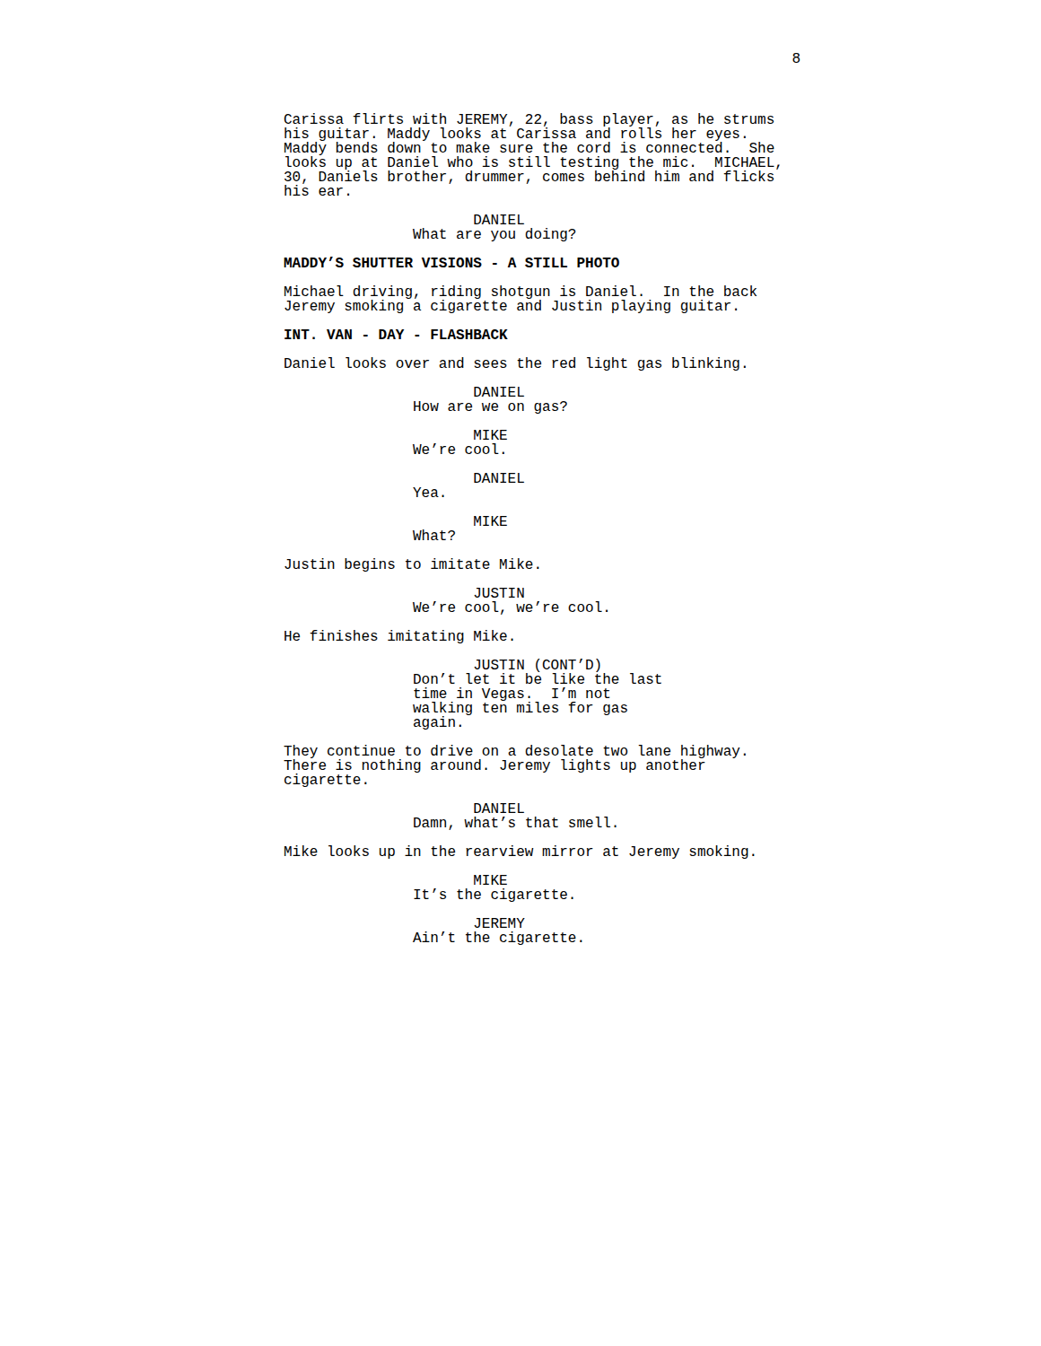8
Carissa flirts with JEREMY, 22, bass player, as he strums his guitar. Maddy looks at Carissa and rolls her eyes. Maddy bends down to make sure the cord is connected. She looks up at Daniel who is still testing the mic. MICHAEL, 30, Daniels brother, drummer, comes behind him and flicks his ear.
Daniel
What are you doing?
Maddy’s shutter visions - a still photo
Michael driving, riding shotgun is Daniel. In the back Jeremy smoking a cigarette and Justin playing guitar.
Int. Van - Day - Flashback
Daniel looks over and sees the red light gas blinking.
Daniel
How are we on gas?
Mike
We’re cool.
Daniel
Yea.
Mike
What?
Justin begins to imitate Mike.
Justin
We’re cool, we’re cool.
He finishes imitating Mike.
Justin (cont’d)
Don’t let it be like the last time in Vegas. I’m not walking ten miles for gas again.
They continue to drive on a desolate two lane highway. There is nothing around. Jeremy lights up another cigarette.
Daniel
Damn, what’s that smell.
Mike looks up in the rearview mirror at Jeremy smoking.
Mike
It’s the cigarette.
Jeremy
Ain’t the cigarette.